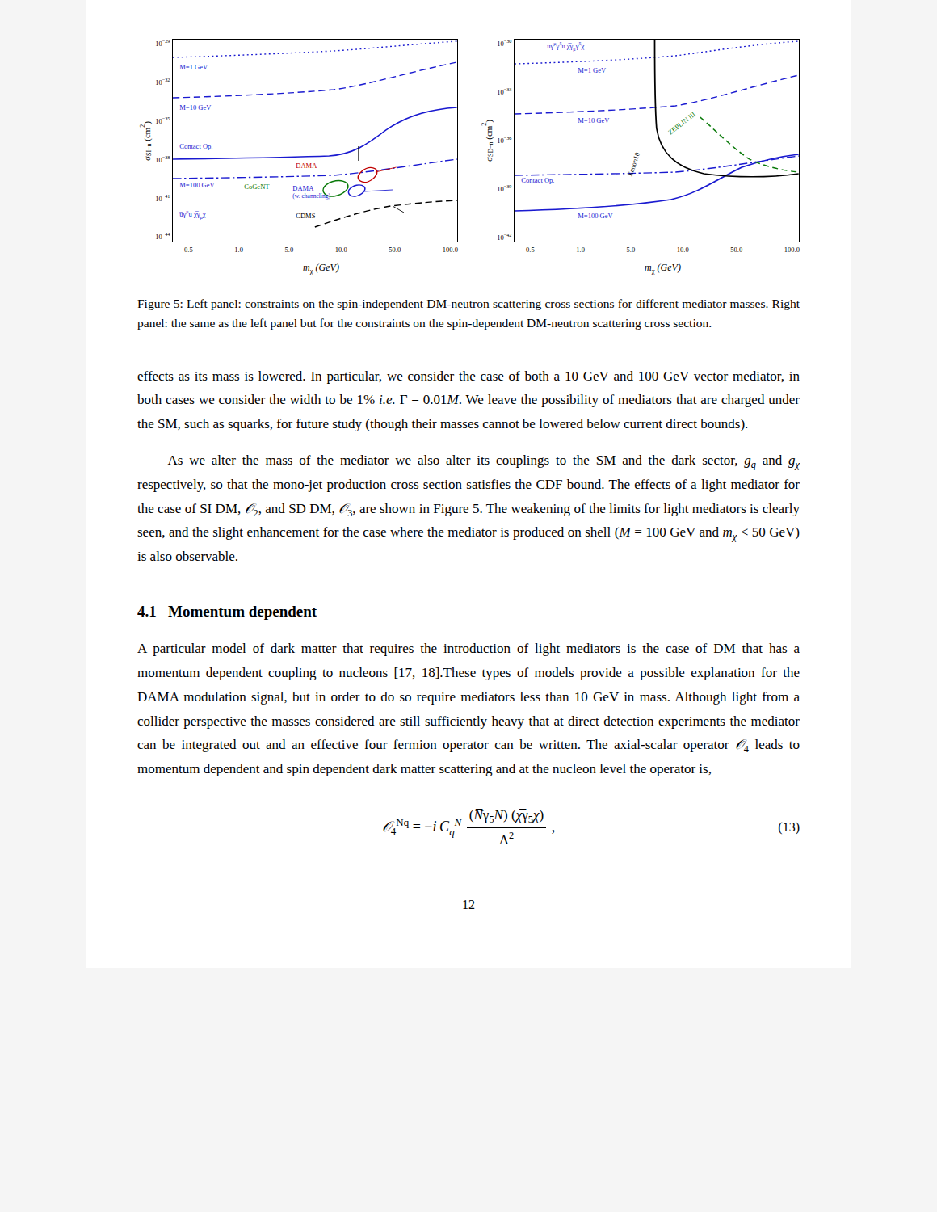σSI−n (cm2)
10−29 10−32 10−35 10−38 10−41 10−44
M=1 GeV M=10 GeV Contact Op. M=100 GeV u̅γμu χ̅γμχ DAMA DAMA
(w. channeling) CoGeNT CDMS
0.51.05.010.050.0100.0
mχ (GeV)
σSD−n (cm2)
10−30 10−33 10−36 10−39 10−42
u̅γμγ5u χ̅γμγ5χ M=1 GeV M=10 GeV Contact Op. M=100 GeV Xenon10 ZEPLIN III
0.51.05.010.050.0100.0
mχ (GeV)
Figure 5: Left panel: constraints on the spin-independent DM-neutron scattering cross sections for different mediator masses. Right panel: the same as the left panel but for the constraints on the spin-dependent DM-neutron scattering cross section.
effects as its mass is lowered. In particular, we consider the case of both a 10 GeV and 100 GeV vector mediator, in both cases we consider the width to be 1% i.e. Γ = 0.01M. We leave the possibility of mediators that are charged under the SM, such as squarks, for future study (though their masses cannot be lowered below current direct bounds).
As we alter the mass of the mediator we also alter its couplings to the SM and the dark sector, gq and gχ respectively, so that the mono-jet production cross section satisfies the CDF bound. The effects of a light mediator for the case of SI DM, 𝒪2, and SD DM, 𝒪3, are shown in Figure 5. The weakening of the limits for light mediators is clearly seen, and the slight enhancement for the case where the mediator is produced on shell (M = 100 GeV and mχ < 50 GeV) is also observable.
4.1 Momentum dependent
A particular model of dark matter that requires the introduction of light mediators is the case of DM that has a momentum dependent coupling to nucleons [17, 18].These types of models provide a possible explanation for the DAMA modulation signal, but in order to do so require mediators less than 10 GeV in mass. Although light from a collider perspective the masses considered are still sufficiently heavy that at direct detection experiments the mediator can be integrated out and an effective four fermion operator can be written. The axial-scalar operator 𝒪4 leads to momentum dependent and spin dependent dark matter scattering and at the nucleon level the operator is,
𝒪4Nq = −i CqN (N̅γ5N) (χ̅γ5χ) Λ2 , (13)
12